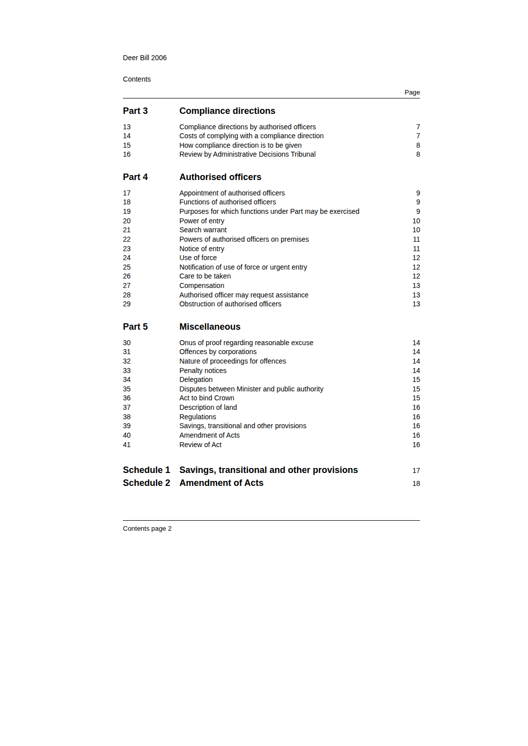Deer Bill 2006
Contents
Page
Part 3 Compliance directions
| 13 | Compliance directions by authorised officers | 7 |
| 14 | Costs of complying with a compliance direction | 7 |
| 15 | How compliance direction is to be given | 8 |
| 16 | Review by Administrative Decisions Tribunal | 8 |
Part 4 Authorised officers
| 17 | Appointment of authorised officers | 9 |
| 18 | Functions of authorised officers | 9 |
| 19 | Purposes for which functions under Part may be exercised | 9 |
| 20 | Power of entry | 10 |
| 21 | Search warrant | 10 |
| 22 | Powers of authorised officers on premises | 11 |
| 23 | Notice of entry | 11 |
| 24 | Use of force | 12 |
| 25 | Notification of use of force or urgent entry | 12 |
| 26 | Care to be taken | 12 |
| 27 | Compensation | 13 |
| 28 | Authorised officer may request assistance | 13 |
| 29 | Obstruction of authorised officers | 13 |
Part 5 Miscellaneous
| 30 | Onus of proof regarding reasonable excuse | 14 |
| 31 | Offences by corporations | 14 |
| 32 | Nature of proceedings for offences | 14 |
| 33 | Penalty notices | 14 |
| 34 | Delegation | 15 |
| 35 | Disputes between Minister and public authority | 15 |
| 36 | Act to bind Crown | 15 |
| 37 | Description of land | 16 |
| 38 | Regulations | 16 |
| 39 | Savings, transitional and other provisions | 16 |
| 40 | Amendment of Acts | 16 |
| 41 | Review of Act | 16 |
| Schedule 1 | Savings, transitional and other provisions | 17 |
| Schedule 2 | Amendment of Acts | 18 |
Contents page 2